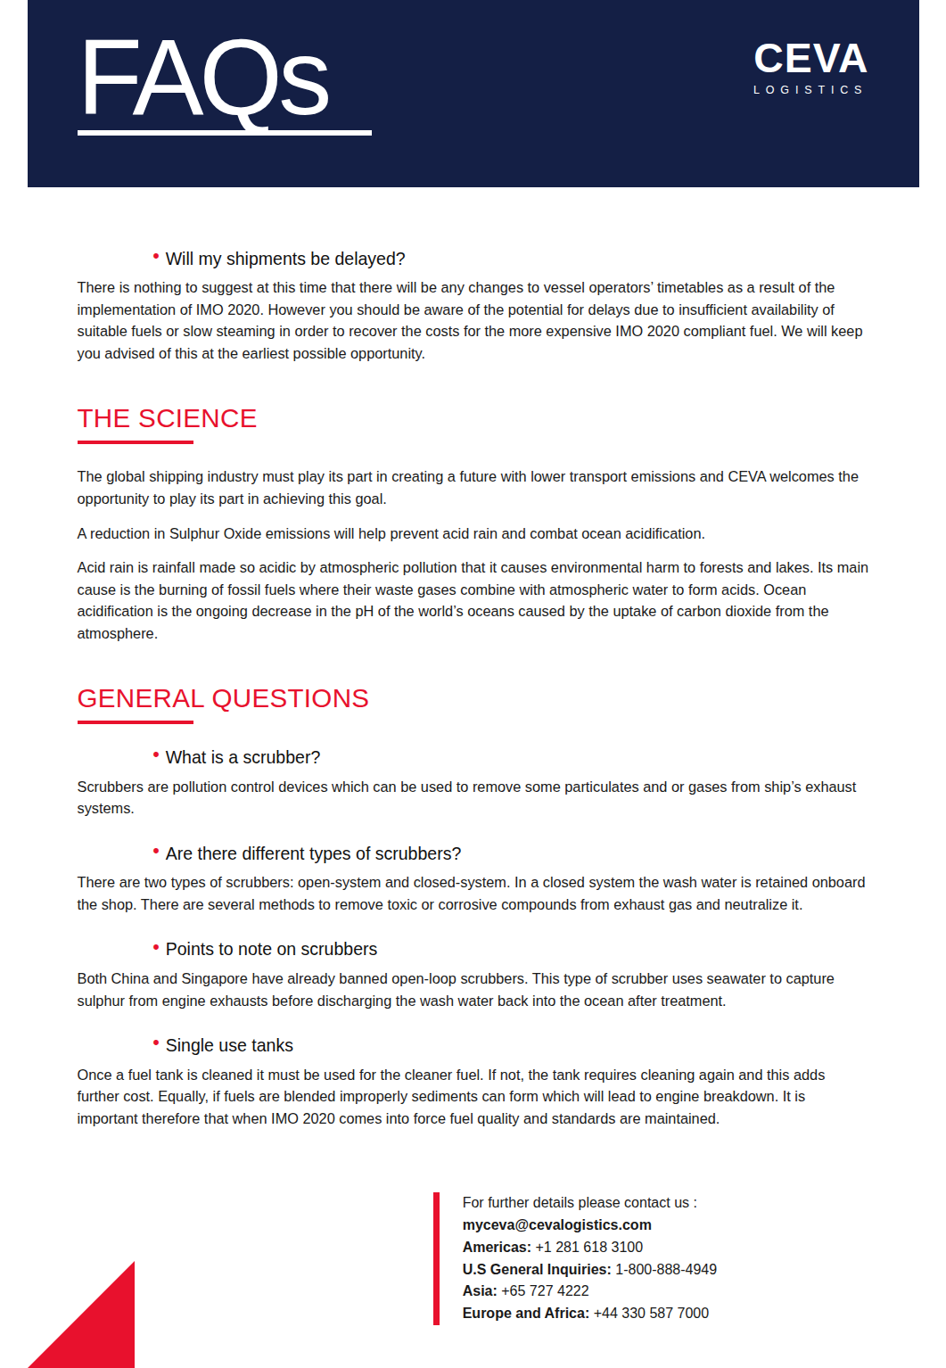FAQs
CEVA LOGISTICS
Will my shipments be delayed?
There is nothing to suggest at this time that there will be any changes to vessel operators’ timetables as a result of the implementation of IMO 2020. However you should be aware of the potential for delays due to insufficient availability of suitable fuels or slow steaming in order to recover the costs for the more expensive IMO 2020 compliant fuel. We will keep you advised of this at the earliest possible opportunity.
THE SCIENCE
The global shipping industry must play its part in creating a future with lower transport emissions and CEVA welcomes the opportunity to play its part in achieving this goal.
A reduction in Sulphur Oxide emissions will help prevent acid rain and combat ocean acidification.
Acid rain is rainfall made so acidic by atmospheric pollution that it causes environmental harm to forests and lakes. Its main cause is the burning of fossil fuels where their waste gases combine with atmospheric water to form acids. Ocean acidification is the ongoing decrease in the pH of the world’s oceans caused by the uptake of carbon dioxide from the atmosphere.
GENERAL QUESTIONS
What is a scrubber?
Scrubbers are pollution control devices which can be used to remove some particulates and or gases from ship’s exhaust systems.
Are there different types of scrubbers?
There are two types of scrubbers: open-system and closed-system. In a closed system the wash water is retained onboard the shop. There are several methods to remove toxic or corrosive compounds from exhaust gas and neutralize it.
Points to note on scrubbers
Both China and Singapore have already banned open-loop scrubbers. This type of scrubber uses seawater to capture sulphur from engine exhausts before discharging the wash water back into the ocean after treatment.
Single use tanks
Once a fuel tank is cleaned it must be used for the cleaner fuel. If not, the tank requires cleaning again and this adds further cost. Equally, if fuels are blended improperly sediments can form which will lead to engine breakdown. It is important therefore that when IMO 2020 comes into force fuel quality and standards are maintained.
For further details please contact us :
myceva@cevalogistics.com
Americas: +1 281 618 3100
U.S General Inquiries: 1-800-888-4949
Asia: +65 727 4222
Europe and Africa: +44 330 587 7000